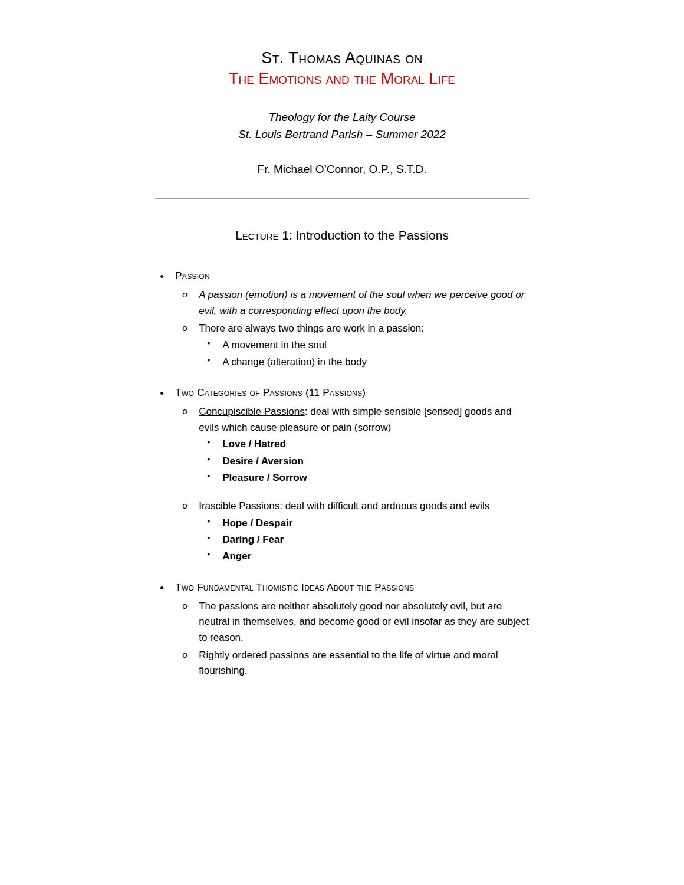St. Thomas Aquinas on
The Emotions and the Moral Life
Theology for the Laity Course
St. Louis Bertrand Parish – Summer 2022
Fr. Michael O’Connor, O.P., S.T.D.
Lecture 1: Introduction to the Passions
Passion
A passion (emotion) is a movement of the soul when we perceive good or evil, with a corresponding effect upon the body.
There are always two things are work in a passion:
A movement in the soul
A change (alteration) in the body
Two Categories of Passions (11 Passions)
Concupiscible Passions: deal with simple sensible [sensed] goods and evils which cause pleasure or pain (sorrow)
Love / Hatred
Desire / Aversion
Pleasure / Sorrow
Irascible Passions: deal with difficult and arduous goods and evils
Hope / Despair
Daring / Fear
Anger
Two Fundamental Thomistic Ideas About the Passions
The passions are neither absolutely good nor absolutely evil, but are neutral in themselves, and become good or evil insofar as they are subject to reason.
Rightly ordered passions are essential to the life of virtue and moral flourishing.